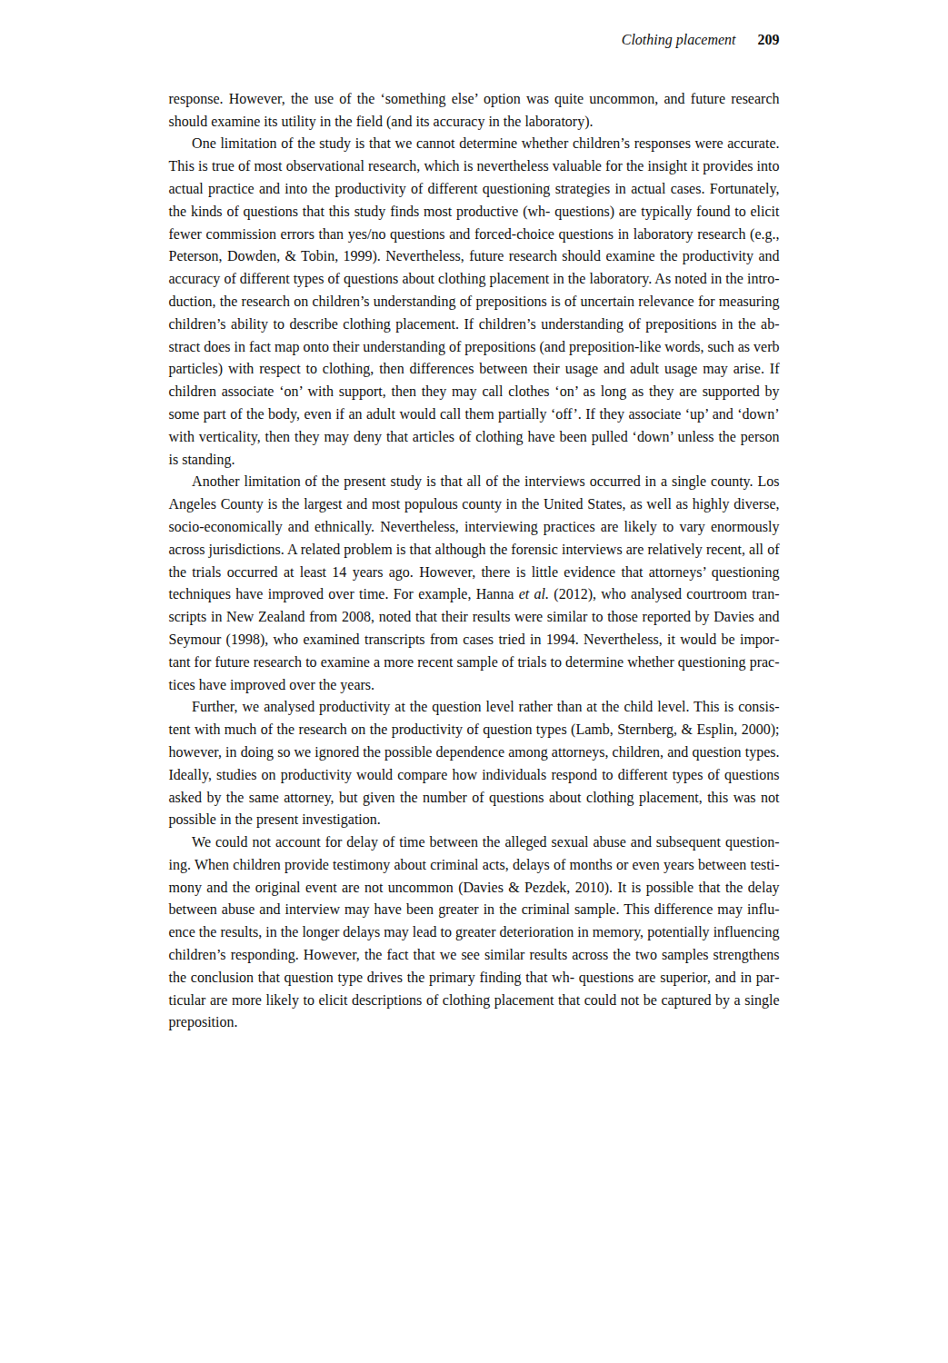Clothing placement 209
response. However, the use of the ‘something else’ option was quite uncommon, and future research should examine its utility in the field (and its accuracy in the laboratory).
One limitation of the study is that we cannot determine whether children’s responses were accurate. This is true of most observational research, which is nevertheless valuable for the insight it provides into actual practice and into the productivity of different questioning strategies in actual cases. Fortunately, the kinds of questions that this study finds most productive (wh- questions) are typically found to elicit fewer commission errors than yes/no questions and forced-choice questions in laboratory research (e.g., Peterson, Dowden, & Tobin, 1999). Nevertheless, future research should examine the productivity and accuracy of different types of questions about clothing placement in the laboratory. As noted in the introduction, the research on children’s understanding of prepositions is of uncertain relevance for measuring children’s ability to describe clothing placement. If children’s understanding of prepositions in the abstract does in fact map onto their understanding of prepositions (and preposition-like words, such as verb particles) with respect to clothing, then differences between their usage and adult usage may arise. If children associate ‘on’ with support, then they may call clothes ‘on’ as long as they are supported by some part of the body, even if an adult would call them partially ‘off’. If they associate ‘up’ and ‘down’ with verticality, then they may deny that articles of clothing have been pulled ‘down’ unless the person is standing.
Another limitation of the present study is that all of the interviews occurred in a single county. Los Angeles County is the largest and most populous county in the United States, as well as highly diverse, socio-economically and ethnically. Nevertheless, interviewing practices are likely to vary enormously across jurisdictions. A related problem is that although the forensic interviews are relatively recent, all of the trials occurred at least 14 years ago. However, there is little evidence that attorneys’ questioning techniques have improved over time. For example, Hanna et al. (2012), who analysed courtroom transcripts in New Zealand from 2008, noted that their results were similar to those reported by Davies and Seymour (1998), who examined transcripts from cases tried in 1994. Nevertheless, it would be important for future research to examine a more recent sample of trials to determine whether questioning practices have improved over the years.
Further, we analysed productivity at the question level rather than at the child level. This is consistent with much of the research on the productivity of question types (Lamb, Sternberg, & Esplin, 2000); however, in doing so we ignored the possible dependence among attorneys, children, and question types. Ideally, studies on productivity would compare how individuals respond to different types of questions asked by the same attorney, but given the number of questions about clothing placement, this was not possible in the present investigation.
We could not account for delay of time between the alleged sexual abuse and subsequent questioning. When children provide testimony about criminal acts, delays of months or even years between testimony and the original event are not uncommon (Davies & Pezdek, 2010). It is possible that the delay between abuse and interview may have been greater in the criminal sample. This difference may influence the results, in the longer delays may lead to greater deterioration in memory, potentially influencing children’s responding. However, the fact that we see similar results across the two samples strengthens the conclusion that question type drives the primary finding that wh- questions are superior, and in particular are more likely to elicit descriptions of clothing placement that could not be captured by a single preposition.